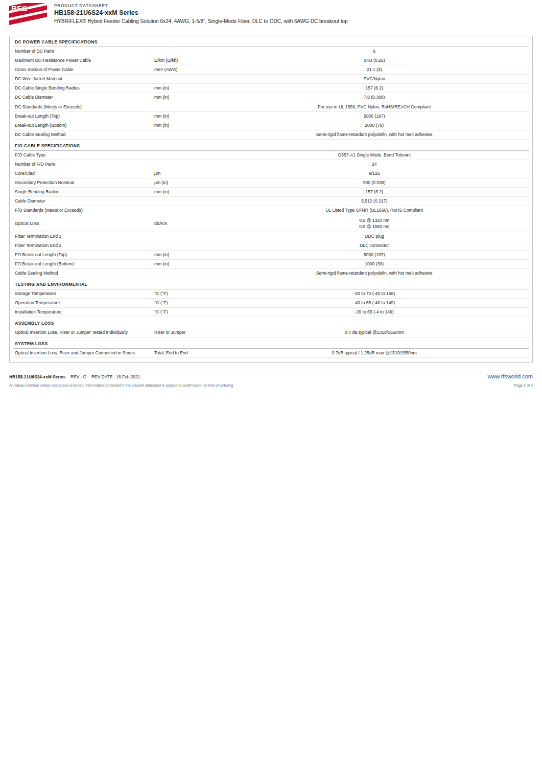RFS
Product Datasheet
HB158-21U6S24-xxM Series
HYBRIFLEX® Hybrid Feeder Cabling Solution 6x24, 4AWG, 1-5/8”, Single-Mode Fiber, DLC to ODC, with 6AWG DC breakout top
| DC Power Cable Specifications |
| Number of DC Pairs | | 6 |
| Maximum DC-Resistance Power Cable | Ω/km (Ω/kft) | 0.83 (0.25) |
| Cross Section of Power Cable | mm² (AWG) | 21.1 (4) |
| DC Wire Jacket Material | | PVC/Nylon |
| DC Cable Single Bending Radius | mm (in) | 157 (6.2) |
| DC Cable Diameter | mm (in) | 7.8 (0.308) |
| DC Standards (Meets or Exceeds) | | For use in UL 1569, PVC Nylon, RoHS/REACH Compliant |
| Break-out Length (Top) | mm (in) | 5000 (197) |
| Break-out Length (Bottom) | mm (in) | 2000 (78) |
| DC Cable Sealing Method | | Semi-rigid flame-retardant polyolefin, with hot melt adhesive |
| F/O Cable Specifications |
| F/O Cable Type | | G657-A1 Single Mode, Bend Tolerant |
| Number of F/O Pairs | | 24 |
| Core/Clad | µm | 9/125 |
| Secondary Protection Nominal | µm (in) | 900 (0.035) |
| Single Bending Radius | mm (in) | 157 (6.2) |
| Cable Diameter | | 5.512 (0.217) |
| F/O Standards (Meets or Exceeds) | | UL Listed Type OFNR (UL1666), RoHS Compliant |
| Optical Loss | dB/Km | 0.5 @ 1310 nm 0.5 @ 1550 nm |
| Fiber Termination End 1 | | ODC plug |
| Fiber Termination End 2 | | DLC connector |
| FO Break-out Length (Top) | mm (in) | 5000 (197) |
| FO Break-out Length (Bottom) | mm (in) | 1000 (39) |
| Cable Sealing Method | | Semi-rigid flame-retardant polyolefin, with hot melt adhesive |
| Testing and Environmental |
| Storage Temperature | °C (°F) | -40 to 70 (-40 to 158) |
| Operation Temperature | °C (°F) | -40 to 65 (-40 to 149) |
| Installation Temperature | °C (°F) | -20 to 65 (-4 to 149) |
| Assembly Loss |
| Optical Insertion Loss, Riser or Jumper Tested Individually | Riser or Jumper | 0.4 dB typical @1310/1550nm |
| System Loss |
| Optical Insertion Loss, Riser and Jumper Connected in Series | Total, End to End | 0.7dB typical / 1.25dB max @1310/1550nm |
HB158-21U6S24-xxM Series REV : G REV DATE : 16 Feb 2021 www.rfsworld.com
All values nominal unless tolerances provided; information contained in the present datasheet is subject to confirmation at time of ordering Page 2 of 4